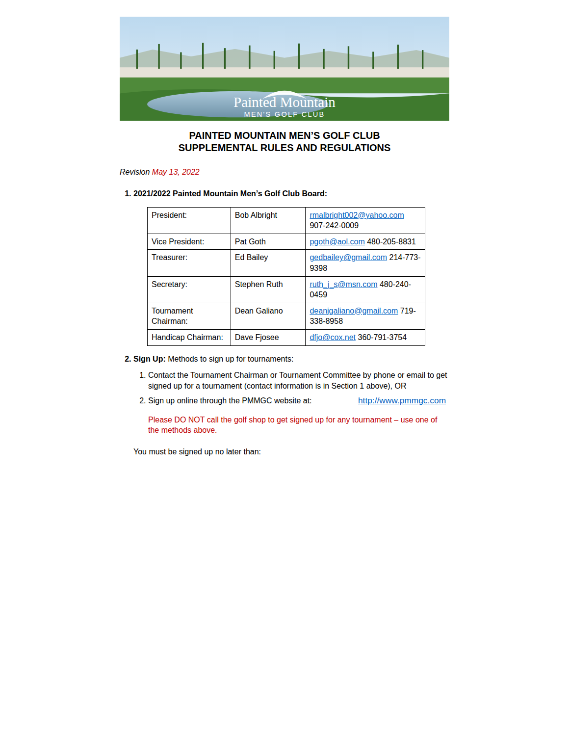PAINTED MOUNTAIN MEN’S GOLF CLUB SUPPLEMENTAL RULES AND REGULATIONS
Revision May 13, 2022
2021/2022 Painted Mountain Men’s Golf Club Board:
| President: | Bob Albright | rmalbright002@yahoo.com 907-242-0009 |
| Vice President: | Pat Goth | pgoth@aol.com 480-205-8831 |
| Treasurer: | Ed Bailey | gedbailey@gmail.com 214-773-9398 |
| Secretary: | Stephen Ruth | ruth_j_s@msn.com 480-240-0459 |
| Tournament Chairman: | Dean Galiano | deanjgaliano@gmail.com 719-338-8958 |
| Handicap Chairman: | Dave Fjosee | dfjo@cox.net 360-791-3754 |
Sign Up: Methods to sign up for tournaments:
Contact the Tournament Chairman or Tournament Committee by phone or email to get signed up for a tournament (contact information is in Section 1 above), OR
Sign up online through the PMMGC website at: http://www.pmmgc.com
Please DO NOT call the golf shop to get signed up for any tournament – use one of the methods above.
You must be signed up no later than: